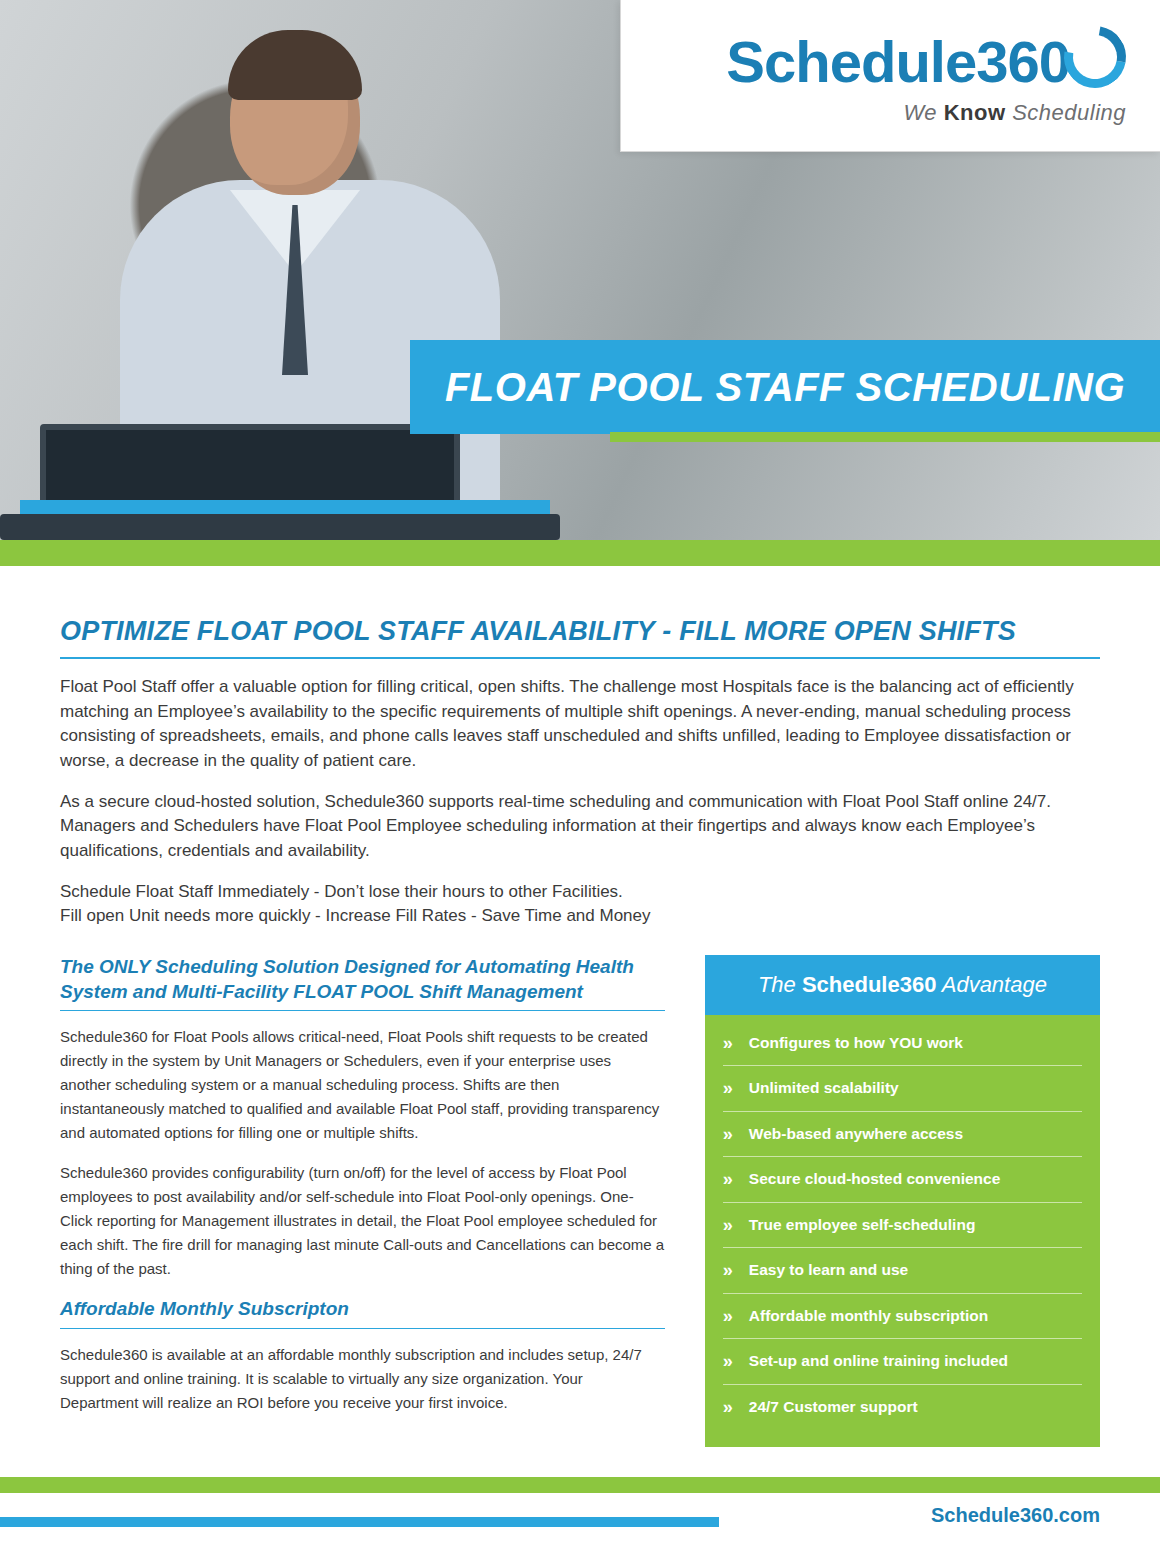Schedule360
We Know Scheduling
FLOAT POOL STAFF SCHEDULING
OPTIMIZE FLOAT POOL STAFF AVAILABILITY - FILL MORE OPEN SHIFTS
Float Pool Staff offer a valuable option for filling critical, open shifts. The challenge most Hospitals face is the balancing act of efficiently matching an Employee’s availability to the specific requirements of multiple shift openings. A never-ending, manual scheduling process consisting of spreadsheets, emails, and phone calls leaves staff unscheduled and shifts unfilled, leading to Employee dissatisfaction or worse, a decrease in the quality of patient care.
As a secure cloud-hosted solution, Schedule360 supports real-time scheduling and communication with Float Pool Staff online 24/7. Managers and Schedulers have Float Pool Employee scheduling information at their fingertips and always know each Employee’s qualifications, credentials and availability.
Schedule Float Staff Immediately - Don’t lose their hours to other Facilities.
Fill open Unit needs more quickly - Increase Fill Rates - Save Time and Money
The ONLY Scheduling Solution Designed for Automating Health System and Multi-Facility FLOAT POOL Shift Management
Schedule360 for Float Pools allows critical-need, Float Pools shift requests to be created directly in the system by Unit Managers or Schedulers, even if your enterprise uses another scheduling system or a manual scheduling process. Shifts are then instantaneously matched to qualified and available Float Pool staff, providing transparency and automated options for filling one or multiple shifts.
Schedule360 provides configurability (turn on/off) for the level of access by Float Pool employees to post availability and/or self-schedule into Float Pool-only openings. One-Click reporting for Management illustrates in detail, the Float Pool employee scheduled for each shift. The fire drill for managing last minute Call-outs and Cancellations can become a thing of the past.
Affordable Monthly Subscripton
Schedule360 is available at an affordable monthly subscription and includes setup, 24/7 support and online training. It is scalable to virtually any size organization. Your Department will realize an ROI before you receive your first invoice.
The Schedule360 Advantage
Configures to how YOU work
Unlimited scalability
Web-based anywhere access
Secure cloud-hosted convenience
True employee self-scheduling
Easy to learn and use
Affordable monthly subscription
Set-up and online training included
24/7 Customer support
Schedule360.com